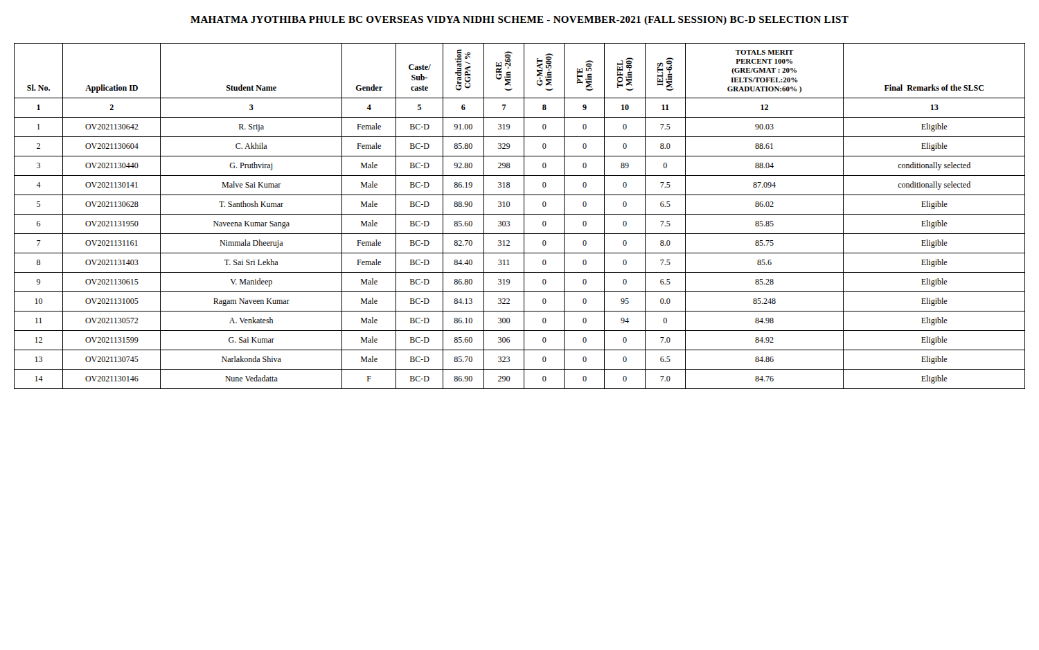MAHATMA JYOTHIBA PHULE BC OVERSEAS VIDYA NIDHI SCHEME - NOVEMBER-2021 (FALL SESSION) BC-D SELECTION LIST
| Sl. No. | Application ID | Student Name | Gender | Caste/ Sub- caste | Graduation CGPA / % | GRE ( Min -260) | G-MAT ( Min-500) | PTE (Min 50) | TOFEL ( Min-80) | IELTS (Min-6.0) | TOTALS MERIT PERCENT 100% (GRE/GMAT : 20% IELTS/TOFEL:20% GRADUATION:60% ) | Final Remarks of the SLSC |
| --- | --- | --- | --- | --- | --- | --- | --- | --- | --- | --- | --- | --- |
| 1 | 2 | 3 | 4 | 5 | 6 | 7 | 8 | 9 | 10 | 11 | 12 | 13 |
| 1 | OV2021130642 | R. Srija | Female | BC-D | 91.00 | 319 | 0 | 0 | 0 | 7.5 | 90.03 | Eligible |
| 2 | OV2021130604 | C. Akhila | Female | BC-D | 85.80 | 329 | 0 | 0 | 0 | 8.0 | 88.61 | Eligible |
| 3 | OV2021130440 | G. Pruthviraj | Male | BC-D | 92.80 | 298 | 0 | 0 | 89 | 0 | 88.04 | conditionally selected |
| 4 | OV2021130141 | Malve Sai Kumar | Male | BC-D | 86.19 | 318 | 0 | 0 | 0 | 7.5 | 87.094 | conditionally selected |
| 5 | OV2021130628 | T. Santhosh Kumar | Male | BC-D | 88.90 | 310 | 0 | 0 | 0 | 6.5 | 86.02 | Eligible |
| 6 | OV2021131950 | Naveena Kumar Sanga | Male | BC-D | 85.60 | 303 | 0 | 0 | 0 | 7.5 | 85.85 | Eligible |
| 7 | OV2021131161 | Nimmala Dheeruja | Female | BC-D | 82.70 | 312 | 0 | 0 | 0 | 8.0 | 85.75 | Eligible |
| 8 | OV2021131403 | T. Sai Sri Lekha | Female | BC-D | 84.40 | 311 | 0 | 0 | 0 | 7.5 | 85.6 | Eligible |
| 9 | OV2021130615 | V. Manideep | Male | BC-D | 86.80 | 319 | 0 | 0 | 0 | 6.5 | 85.28 | Eligible |
| 10 | OV2021131005 | Ragam Naveen Kumar | Male | BC-D | 84.13 | 322 | 0 | 0 | 95 | 0.0 | 85.248 | Eligible |
| 11 | OV2021130572 | A. Venkatesh | Male | BC-D | 86.10 | 300 | 0 | 0 | 94 | 0 | 84.98 | Eligible |
| 12 | OV2021131599 | G. Sai Kumar | Male | BC-D | 85.60 | 306 | 0 | 0 | 0 | 7.0 | 84.92 | Eligible |
| 13 | OV2021130745 | Narlakonda Shiva | Male | BC-D | 85.70 | 323 | 0 | 0 | 0 | 6.5 | 84.86 | Eligible |
| 14 | OV2021130146 | Nune Vedadatta | F | BC-D | 86.90 | 290 | 0 | 0 | 0 | 7.0 | 84.76 | Eligible |